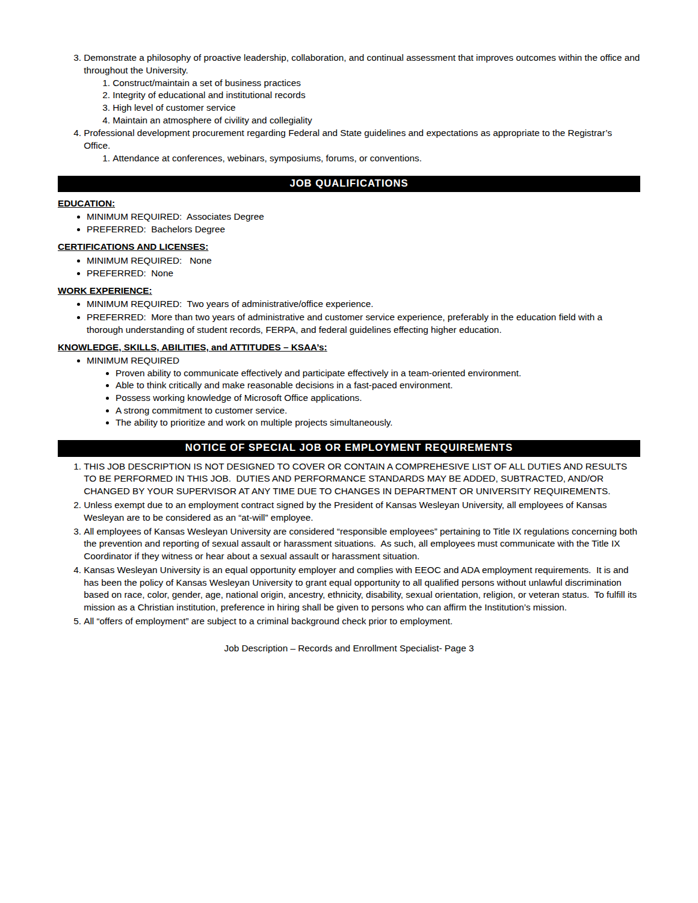Demonstrate a philosophy of proactive leadership, collaboration, and continual assessment that improves outcomes within the office and throughout the University.
Construct/maintain a set of business practices
Integrity of educational and institutional records
High level of customer service
Maintain an atmosphere of civility and collegiality
Professional development procurement regarding Federal and State guidelines and expectations as appropriate to the Registrar’s Office.
Attendance at conferences, webinars, symposiums, forums, or conventions.
JOB QUALIFICATIONS
EDUCATION:
MINIMUM REQUIRED: Associates Degree
PREFERRED: Bachelors Degree
CERTIFICATIONS AND LICENSES:
MINIMUM REQUIRED: None
PREFERRED: None
WORK EXPERIENCE:
MINIMUM REQUIRED: Two years of administrative/office experience.
PREFERRED: More than two years of administrative and customer service experience, preferably in the education field with a thorough understanding of student records, FERPA, and federal guidelines effecting higher education.
KNOWLEDGE, SKILLS, ABILITIES, and ATTITUDES – KSAA’s:
MINIMUM REQUIRED
Proven ability to communicate effectively and participate effectively in a team-oriented environment.
Able to think critically and make reasonable decisions in a fast-paced environment.
Possess working knowledge of Microsoft Office applications.
A strong commitment to customer service.
The ability to prioritize and work on multiple projects simultaneously.
NOTICE OF SPECIAL JOB OR EMPLOYMENT REQUIREMENTS
THIS JOB DESCRIPTION IS NOT DESIGNED TO COVER OR CONTAIN A COMPREHESIVE LIST OF ALL DUTIES AND RESULTS TO BE PERFORMED IN THIS JOB. DUTIES AND PERFORMANCE STANDARDS MAY BE ADDED, SUBTRACTED, AND/OR CHANGED BY YOUR SUPERVISOR AT ANY TIME DUE TO CHANGES IN DEPARTMENT OR UNIVERSITY REQUIREMENTS.
Unless exempt due to an employment contract signed by the President of Kansas Wesleyan University, all employees of Kansas Wesleyan are to be considered as an “at-will” employee.
All employees of Kansas Wesleyan University are considered “responsible employees” pertaining to Title IX regulations concerning both the prevention and reporting of sexual assault or harassment situations. As such, all employees must communicate with the Title IX Coordinator if they witness or hear about a sexual assault or harassment situation.
Kansas Wesleyan University is an equal opportunity employer and complies with EEOC and ADA employment requirements. It is and has been the policy of Kansas Wesleyan University to grant equal opportunity to all qualified persons without unlawful discrimination based on race, color, gender, age, national origin, ancestry, ethnicity, disability, sexual orientation, religion, or veteran status. To fulfill its mission as a Christian institution, preference in hiring shall be given to persons who can affirm the Institution’s mission.
All “offers of employment” are subject to a criminal background check prior to employment.
Job Description – Records and Enrollment Specialist- Page 3